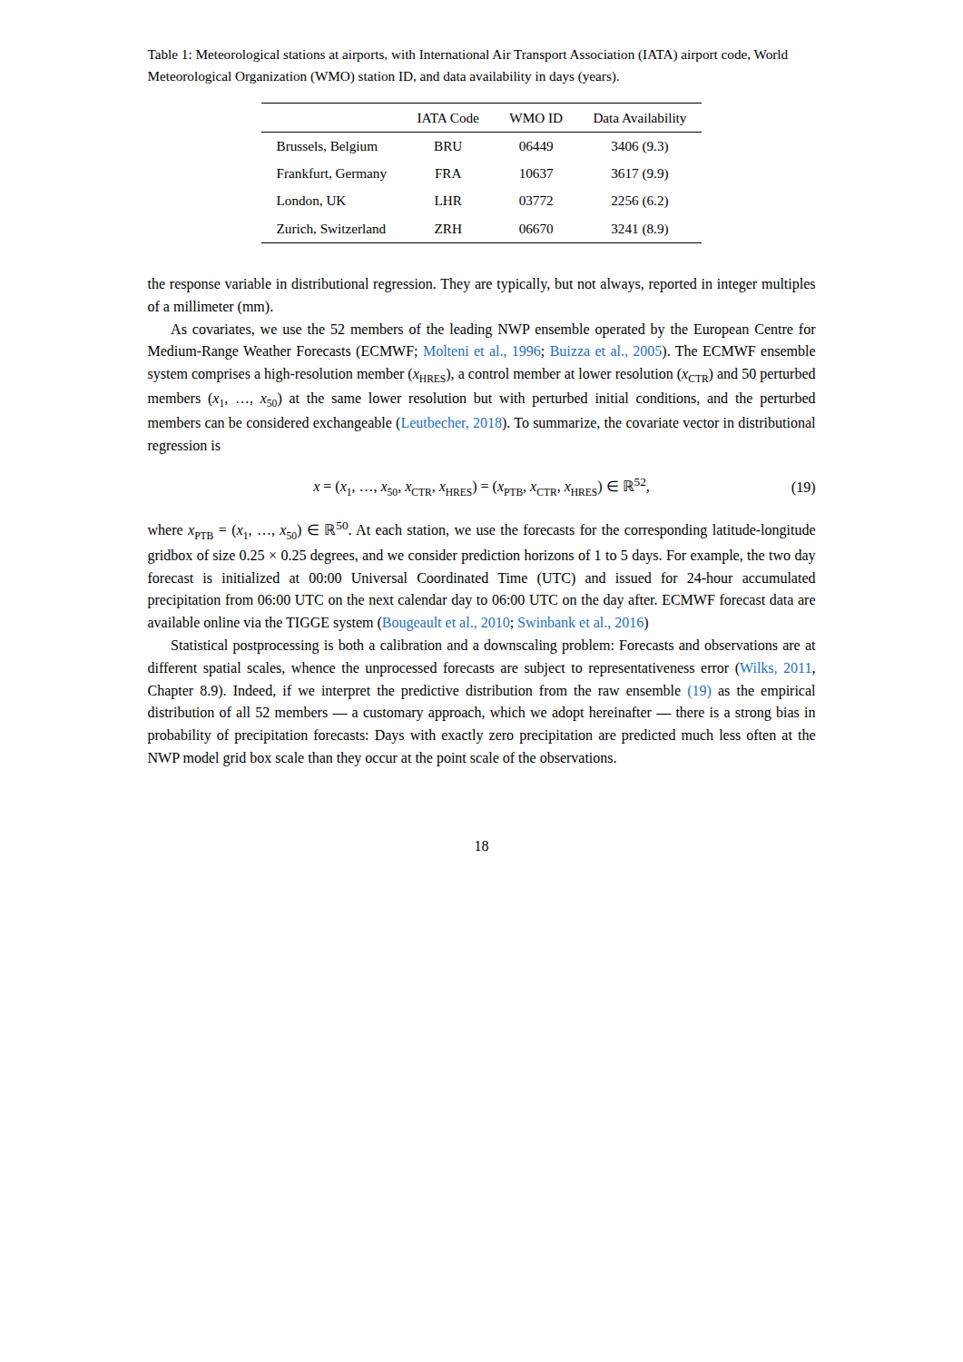Table 1: Meteorological stations at airports, with International Air Transport Association (IATA) airport code, World Meteorological Organization (WMO) station ID, and data availability in days (years).
| | IATA Code | WMO ID | Data Availability |
| --- | --- | --- | --- |
| Brussels, Belgium | BRU | 06449 | 3406 (9.3) |
| Frankfurt, Germany | FRA | 10637 | 3617 (9.9) |
| London, UK | LHR | 03772 | 2256 (6.2) |
| Zurich, Switzerland | ZRH | 06670 | 3241 (8.9) |
the response variable in distributional regression. They are typically, but not always, reported in integer multiples of a millimeter (mm).
As covariates, we use the 52 members of the leading NWP ensemble operated by the European Centre for Medium-Range Weather Forecasts (ECMWF; Molteni et al., 1996; Buizza et al., 2005). The ECMWF ensemble system comprises a high-resolution member (xHRES), a control member at lower resolution (xCTR) and 50 perturbed members (x1, …, x50) at the same lower resolution but with perturbed initial conditions, and the perturbed members can be considered exchangeable (Leutbecher, 2018). To summarize, the covariate vector in distributional regression is
x = (x1, …, x50, xCTR, xHRES) = (xPTB, xCTR, xHRES) ∈ ℝ52, (19)
where xPTB = (x1, …, x50) ∈ ℝ50. At each station, we use the forecasts for the corresponding latitude-longitude gridbox of size 0.25 × 0.25 degrees, and we consider prediction horizons of 1 to 5 days. For example, the two day forecast is initialized at 00:00 Universal Coordinated Time (UTC) and issued for 24-hour accumulated precipitation from 06:00 UTC on the next calendar day to 06:00 UTC on the day after. ECMWF forecast data are available online via the TIGGE system (Bougeault et al., 2010; Swinbank et al., 2016)
Statistical postprocessing is both a calibration and a downscaling problem: Forecasts and observations are at different spatial scales, whence the unprocessed forecasts are subject to representativeness error (Wilks, 2011, Chapter 8.9). Indeed, if we interpret the predictive distribution from the raw ensemble (19) as the empirical distribution of all 52 members — a customary approach, which we adopt hereinafter — there is a strong bias in probability of precipitation forecasts: Days with exactly zero precipitation are predicted much less often at the NWP model grid box scale than they occur at the point scale of the observations.
18